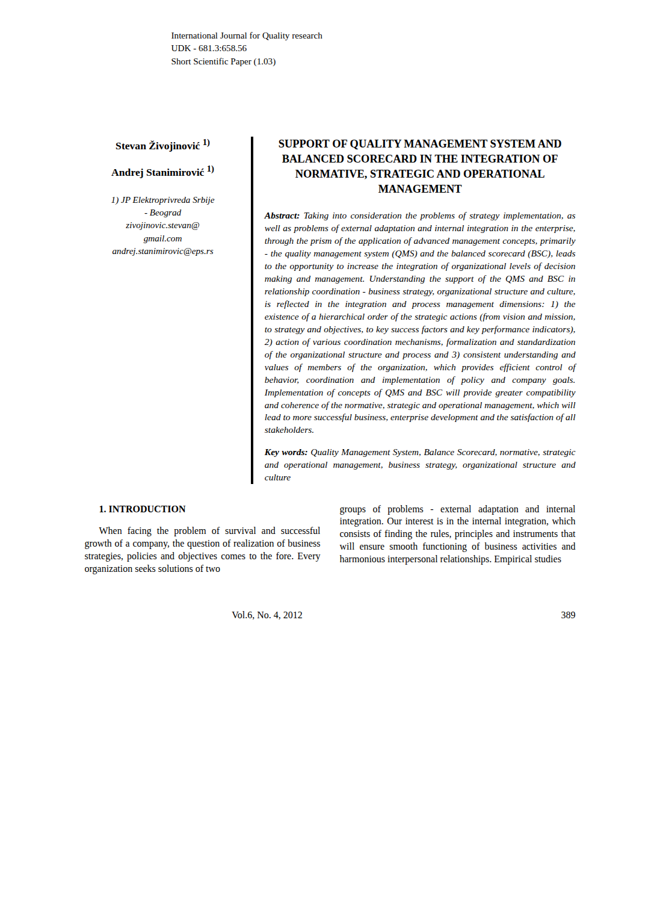International Journal for Quality research
UDK - 681.3:658.56
Short Scientific Paper (1.03)
Stevan Živojinović 1)
Andrej Stanimirović 1)
1) JP Elektroprivreda Srbije
- Beograd
zivojinovic.stevan@
gmail.com
andrej.stanimirovic@eps.rs
Support of Quality Management System and Balanced Scorecard in the Integration of Normative, Strategic and Operational Management
Abstract: Taking into consideration the problems of strategy implementation, as well as problems of external adaptation and internal integration in the enterprise, through the prism of the application of advanced management concepts, primarily - the quality management system (QMS) and the balanced scorecard (BSC), leads to the opportunity to increase the integration of organizational levels of decision making and management. Understanding the support of the QMS and BSC in relationship coordination - business strategy, organizational structure and culture, is reflected in the integration and process management dimensions: 1) the existence of a hierarchical order of the strategic actions (from vision and mission, to strategy and objectives, to key success factors and key performance indicators), 2) action of various coordination mechanisms, formalization and standardization of the organizational structure and process and 3) consistent understanding and values of members of the organization, which provides efficient control of behavior, coordination and implementation of policy and company goals. Implementation of concepts of QMS and BSC will provide greater compatibility and coherence of the normative, strategic and operational management, which will lead to more successful business, enterprise development and the satisfaction of all stakeholders.
Key words: Quality Management System, Balance Scorecard, normative, strategic and operational management, business strategy, organizational structure and culture
1. INTRODUCTION
When facing the problem of survival and successful growth of a company, the question of realization of business strategies, policies and objectives comes to the fore. Every organization seeks solutions of two
groups of problems - external adaptation and internal integration. Our interest is in the internal integration, which consists of finding the rules, principles and instruments that will ensure smooth functioning of business activities and harmonious interpersonal relationships. Empirical studies
Vol.6, No. 4, 2012 389